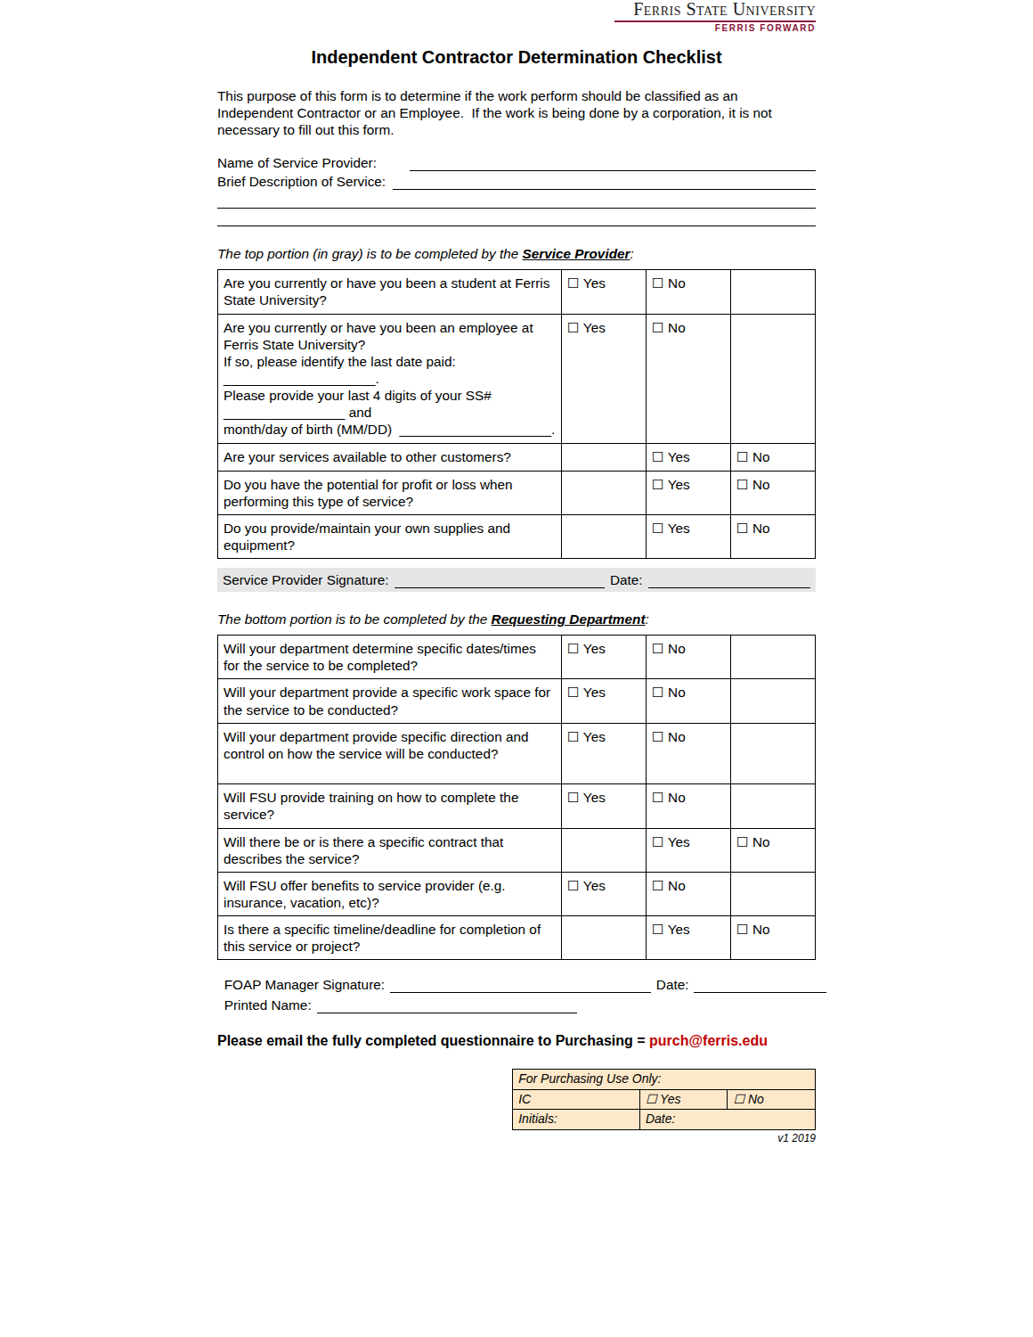Ferris State University
FERRIS FORWARD
Independent Contractor Determination Checklist
This purpose of this form is to determine if the work perform should be classified as an Independent Contractor or an Employee. If the work is being done by a corporation, it is not necessary to fill out this form.
Name of Service Provider:
Brief Description of Service:
The top portion (in gray) is to be completed by the Service Provider:
| Are you currently or have you been a student at Ferris State University? | ☐ Yes | ☐ No | |
| Are you currently or have you been an employee at Ferris State University? If so, please identify the last date paid: ____________________. Please provide your last 4 digits of your SS# ________________ and month/day of birth (MM/DD) ____________________. | ☐ Yes | ☐ No | |
| Are your services available to other customers? | | ☐ Yes | ☐ No |
| Do you have the potential for profit or loss when performing this type of service? | | ☐ Yes | ☐ No |
| Do you provide/maintain your own supplies and equipment? | | ☐ Yes | ☐ No |
Service Provider Signature: Date:
The bottom portion is to be completed by the Requesting Department:
| Will your department determine specific dates/times for the service to be completed? | ☐ Yes | ☐ No | |
| Will your department provide a specific work space for the service to be conducted? | ☐ Yes | ☐ No | |
| Will your department provide specific direction and control on how the service will be conducted? | ☐ Yes | ☐ No | |
| Will FSU provide training on how to complete the service? | ☐ Yes | ☐ No | |
| Will there be or is there a specific contract that describes the service? | | ☐ Yes | ☐ No |
| Will FSU offer benefits to service provider (e.g. insurance, vacation, etc)? | ☐ Yes | ☐ No | |
| Is there a specific timeline/deadline for completion of this service or project? | | ☐ Yes | ☐ No |
FOAP Manager Signature: Date:
Printed Name:
Please email the fully completed questionnaire to Purchasing = purch@ferris.edu
| For Purchasing Use Only: |
| IC | ☐ Yes | ☐ No |
| Initials: | Date: |
v1 2019